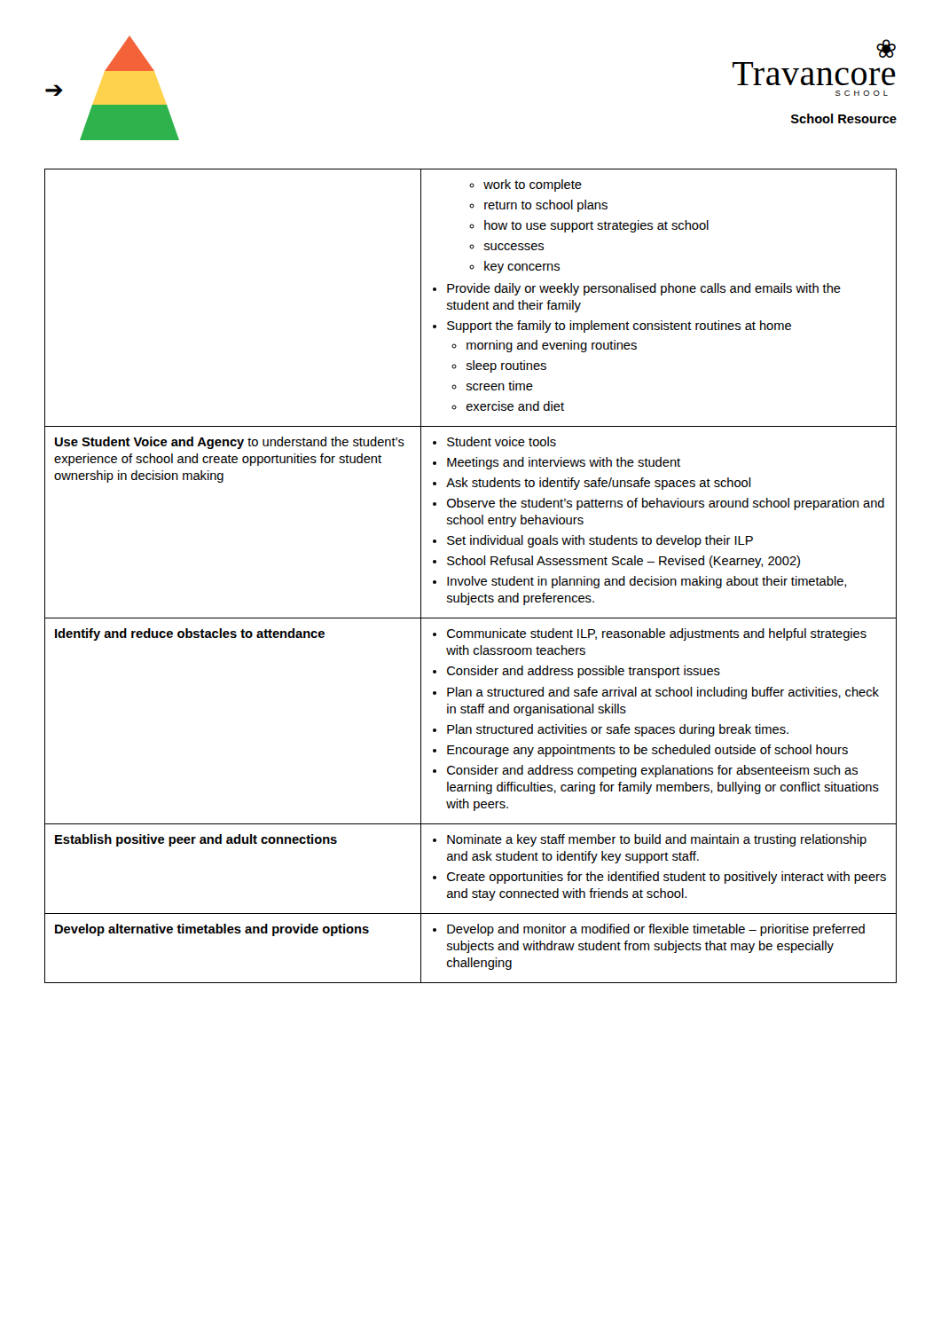➔
❀
Travancore
SCHOOL
School Resource
| | work to complete return to school plans how to use support strategies at school successes key concerns Provide daily or weekly personalised phone calls and emails with the student and their family Support the family to implement consistent routines at home morning and evening routines sleep routines screen time exercise and diet |
| Use Student Voice and Agency to understand the student’s experience of school and create opportunities for student ownership in decision making | Student voice tools Meetings and interviews with the student Ask students to identify safe/unsafe spaces at school Observe the student’s patterns of behaviours around school preparation and school entry behaviours Set individual goals with students to develop their ILP School Refusal Assessment Scale – Revised (Kearney, 2002) Involve student in planning and decision making about their timetable, subjects and preferences. |
| Identify and reduce obstacles to attendance | Communicate student ILP, reasonable adjustments and helpful strategies with classroom teachers Consider and address possible transport issues Plan a structured and safe arrival at school including buffer activities, check in staff and organisational skills Plan structured activities or safe spaces during break times. Encourage any appointments to be scheduled outside of school hours Consider and address competing explanations for absenteeism such as learning difficulties, caring for family members, bullying or conflict situations with peers. |
| Establish positive peer and adult connections | Nominate a key staff member to build and maintain a trusting relationship and ask student to identify key support staff. Create opportunities for the identified student to positively interact with peers and stay connected with friends at school. |
| Develop alternative timetables and provide options | Develop and monitor a modified or flexible timetable – prioritise preferred subjects and withdraw student from subjects that may be especially challenging |